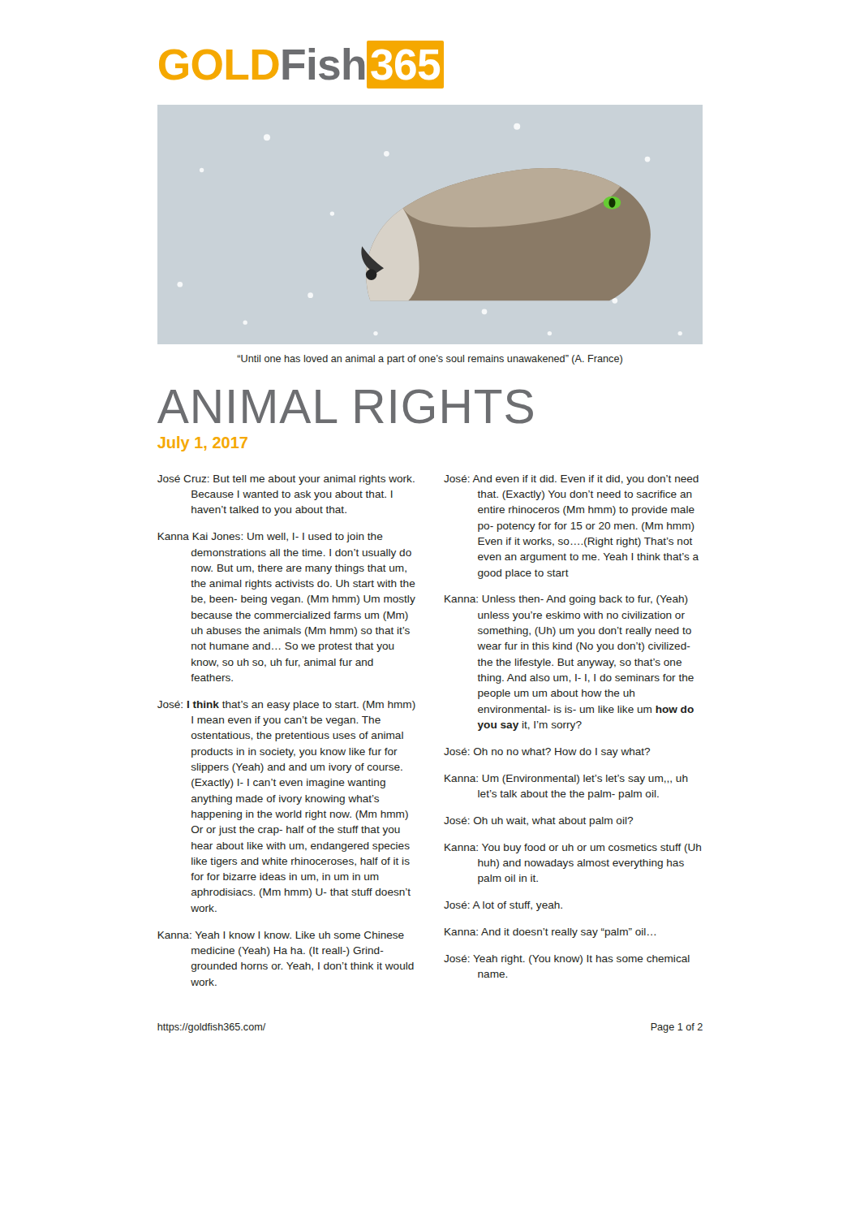GOLD Fish 365
“Until one has loved an animal a part of one’s soul remains unawakened” (A. France)
ANIMAL RIGHTS
July 1, 2017
José Cruz: But tell me about your animal rights work. Because I wanted to ask you about that. I haven’t talked to you about that.
Kanna Kai Jones: Um well, I- I used to join the demonstrations all the time. I don’t usually do now. But um, there are many things that um, the animal rights activists do. Uh start with the be, been- being vegan. (Mm hmm) Um mostly because the commercialized farms um (Mm) uh abuses the animals (Mm hmm) so that it’s not humane and… So we protest that you know, so uh so, uh fur, animal fur and feathers.
José: I think that’s an easy place to start. (Mm hmm) I mean even if you can’t be vegan. The ostentatious, the pretentious uses of animal products in in society, you know like fur for slippers (Yeah) and and um ivory of course. (Exactly) I- I can’t even imagine wanting anything made of ivory knowing what’s happening in the world right now. (Mm hmm) Or or just the crap- half of the stuff that you hear about like with um, endangered species like tigers and white rhinoceroses, half of it is for for bizarre ideas in um, in um in um aphrodisiacs. (Mm hmm) U- that stuff doesn’t work.
Kanna: Yeah I know I know. Like uh some Chinese medicine (Yeah) Ha ha. (It reall-) Grind- grounded horns or. Yeah, I don’t think it would work.
José: And even if it did. Even if it did, you don’t need that. (Exactly) You don’t need to sacrifice an entire rhinoceros (Mm hmm) to provide male po- potency for for 15 or 20 men. (Mm hmm) Even if it works, so….(Right right) That’s not even an argument to me. Yeah I think that’s a good place to start
Kanna: Unless then- And going back to fur, (Yeah) unless you’re eskimo with no civilization or something, (Uh) um you don’t really need to wear fur in this kind (No you don’t) civilized- the the lifestyle. But anyway, so that’s one thing. And also um, I- I, I do seminars for the people um um about how the uh environmental- is is- um like like um how do you say it, I’m sorry?
José: Oh no no what? How do I say what?
Kanna: Um (Environmental) let’s let’s say um,,, uh let’s talk about the the palm- palm oil.
José: Oh uh wait, what about palm oil?
Kanna: You buy food or uh or um cosmetics stuff (Uh huh) and nowadays almost everything has palm oil in it.
José: A lot of stuff, yeah.
Kanna: And it doesn’t really say “palm” oil…
José: Yeah right. (You know) It has some chemical name.
https://goldfish365.com/ Page 1 of 2